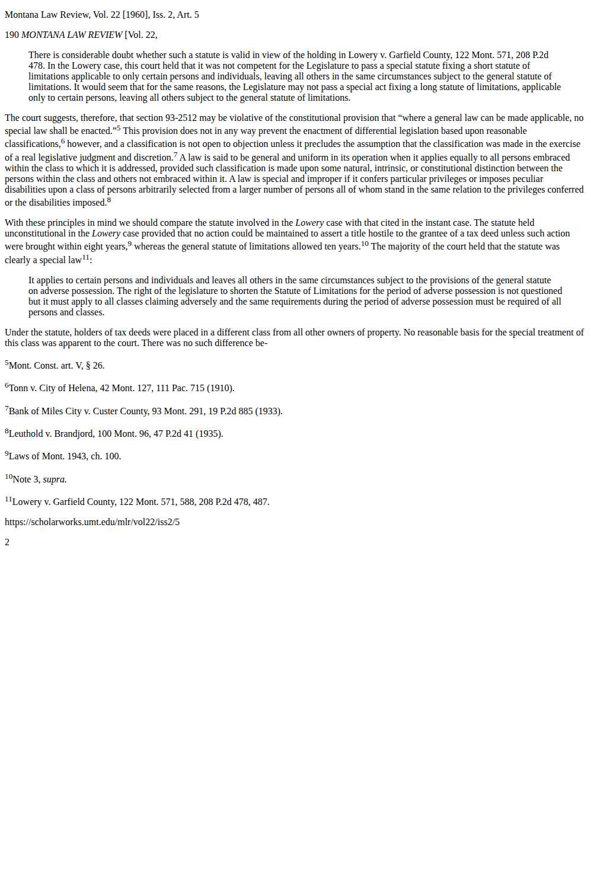Montana Law Review, Vol. 22 [1960], Iss. 2, Art. 5
190 MONTANA LAW REVIEW [Vol. 22,
There is considerable doubt whether such a statute is valid in view of the holding in Lowery v. Garfield County, 122 Mont. 571, 208 P.2d 478. In the Lowery case, this court held that it was not competent for the Legislature to pass a special statute fixing a short statute of limitations applicable to only certain persons and individuals, leaving all others in the same circumstances subject to the general statute of limitations. It would seem that for the same reasons, the Legislature may not pass a special act fixing a long statute of limitations, applicable only to certain persons, leaving all others subject to the general statute of limitations.
The court suggests, therefore, that section 93-2512 may be violative of the constitutional provision that “where a general law can be made applicable, no special law shall be enacted.”5 This provision does not in any way prevent the enactment of differential legislation based upon reasonable classifications,6 however, and a classification is not open to objection unless it precludes the assumption that the classification was made in the exercise of a real legislative judgment and discretion.7 A law is said to be general and uniform in its operation when it applies equally to all persons embraced within the class to which it is addressed, provided such classification is made upon some natural, intrinsic, or constitutional distinction between the persons within the class and others not embraced within it. A law is special and improper if it confers particular privileges or imposes peculiar disabilities upon a class of persons arbitrarily selected from a larger number of persons all of whom stand in the same relation to the privileges conferred or the disabilities imposed.8
With these principles in mind we should compare the statute involved in the Lowery case with that cited in the instant case. The statute held unconstitutional in the Lowery case provided that no action could be maintained to assert a title hostile to the grantee of a tax deed unless such action were brought within eight years,9 whereas the general statute of limitations allowed ten years.10 The majority of the court held that the statute was clearly a special law11:
It applies to certain persons and individuals and leaves all others in the same circumstances subject to the provisions of the general statute on adverse possession. The right of the legislature to shorten the Statute of Limitations for the period of adverse possession is not questioned but it must apply to all classes claiming adversely and the same requirements during the period of adverse possession must be required of all persons and classes.
Under the statute, holders of tax deeds were placed in a different class from all other owners of property. No reasonable basis for the special treatment of this class was apparent to the court. There was no such difference be-
5Mont. Const. art. V, § 26.
6Tonn v. City of Helena, 42 Mont. 127, 111 Pac. 715 (1910).
7Bank of Miles City v. Custer County, 93 Mont. 291, 19 P.2d 885 (1933).
8Leuthold v. Brandjord, 100 Mont. 96, 47 P.2d 41 (1935).
9Laws of Mont. 1943, ch. 100.
10Note 3, supra.
11Lowery v. Garfield County, 122 Mont. 571, 588, 208 P.2d 478, 487.
https://scholarworks.umt.edu/mlr/vol22/iss2/5
2